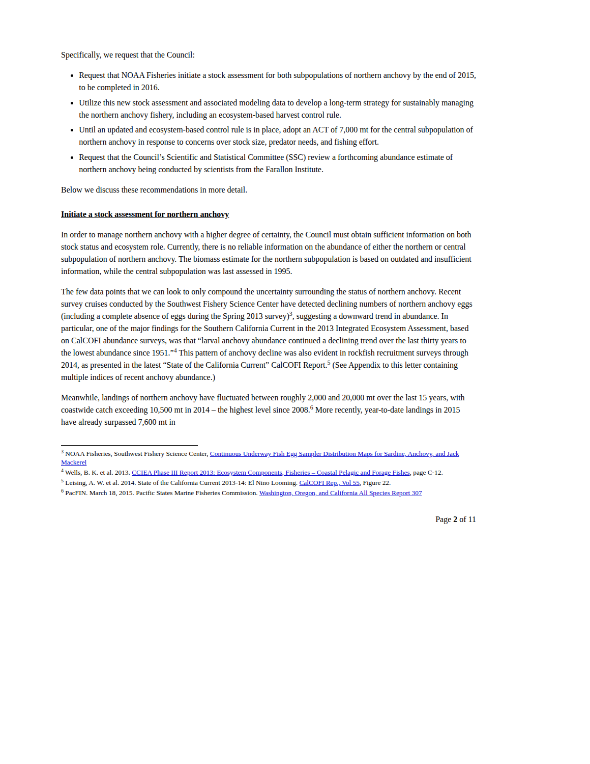Specifically, we request that the Council:
Request that NOAA Fisheries initiate a stock assessment for both subpopulations of northern anchovy by the end of 2015, to be completed in 2016.
Utilize this new stock assessment and associated modeling data to develop a long-term strategy for sustainably managing the northern anchovy fishery, including an ecosystem-based harvest control rule.
Until an updated and ecosystem-based control rule is in place, adopt an ACT of 7,000 mt for the central subpopulation of northern anchovy in response to concerns over stock size, predator needs, and fishing effort.
Request that the Council’s Scientific and Statistical Committee (SSC) review a forthcoming abundance estimate of northern anchovy being conducted by scientists from the Farallon Institute.
Below we discuss these recommendations in more detail.
Initiate a stock assessment for northern anchovy
In order to manage northern anchovy with a higher degree of certainty, the Council must obtain sufficient information on both stock status and ecosystem role. Currently, there is no reliable information on the abundance of either the northern or central subpopulation of northern anchovy. The biomass estimate for the northern subpopulation is based on outdated and insufficient information, while the central subpopulation was last assessed in 1995.
The few data points that we can look to only compound the uncertainty surrounding the status of northern anchovy. Recent survey cruises conducted by the Southwest Fishery Science Center have detected declining numbers of northern anchovy eggs (including a complete absence of eggs during the Spring 2013 survey)3, suggesting a downward trend in abundance. In particular, one of the major findings for the Southern California Current in the 2013 Integrated Ecosystem Assessment, based on CalCOFI abundance surveys, was that “larval anchovy abundance continued a declining trend over the last thirty years to the lowest abundance since 1951.”4 This pattern of anchovy decline was also evident in rockfish recruitment surveys through 2014, as presented in the latest “State of the California Current” CalCOFI Report.5 (See Appendix to this letter containing multiple indices of recent anchovy abundance.)
Meanwhile, landings of northern anchovy have fluctuated between roughly 2,000 and 20,000 mt over the last 15 years, with coastwide catch exceeding 10,500 mt in 2014 – the highest level since 2008.6 More recently, year-to-date landings in 2015 have already surpassed 7,600 mt in
3 NOAA Fisheries, Southwest Fishery Science Center, Continuous Underway Fish Egg Sampler Distribution Maps for Sardine, Anchovy, and Jack Mackerel
4 Wells, B. K. et al. 2013. CCIEA Phase III Report 2013: Ecosystem Components, Fisheries – Coastal Pelagic and Forage Fishes, page C-12.
5 Leising, A. W. et al. 2014. State of the California Current 2013-14: El Nino Looming. CalCOFI Rep., Vol 55, Figure 22.
6 PacFIN. March 18, 2015. Pacific States Marine Fisheries Commission. Washington, Oregon, and California All Species Report 307
Page 2 of 11